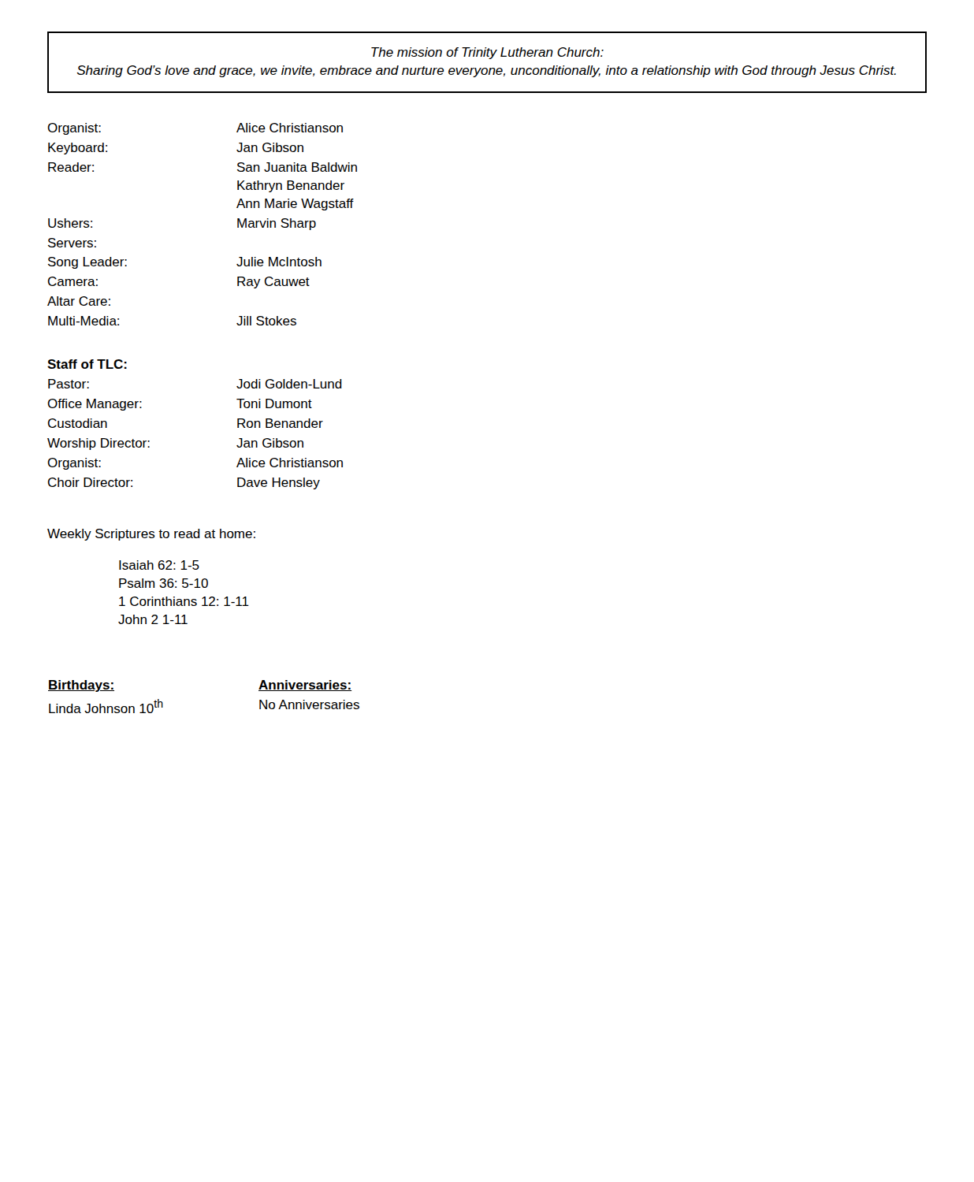The mission of Trinity Lutheran Church:
Sharing God’s love and grace, we invite, embrace and nurture everyone, unconditionally, into a relationship with God through Jesus Christ.
| Organist: | Alice Christianson |
| Keyboard: | Jan Gibson |
| Reader: | San Juanita Baldwin Kathryn Benander Ann Marie Wagstaff |
| Ushers: | Marvin Sharp |
| Servers: | |
| Song Leader: | Julie McIntosh |
| Camera: | Ray Cauwet |
| Altar Care: | |
| Multi-Media: | Jill Stokes |
Staff of TLC:
| Pastor: | Jodi Golden-Lund |
| Office Manager: | Toni Dumont |
| Custodian | Ron Benander |
| Worship Director: | Jan Gibson |
| Organist: | Alice Christianson |
| Choir Director: | Dave Hensley |
Weekly Scriptures to read at home:
Isaiah 62: 1-5
Psalm 36: 5-10
1 Corinthians 12: 1-11
John 2 1-11
| Birthdays: | Anniversaries: |
| --- | --- |
| Linda Johnson 10 th | No Anniversaries |